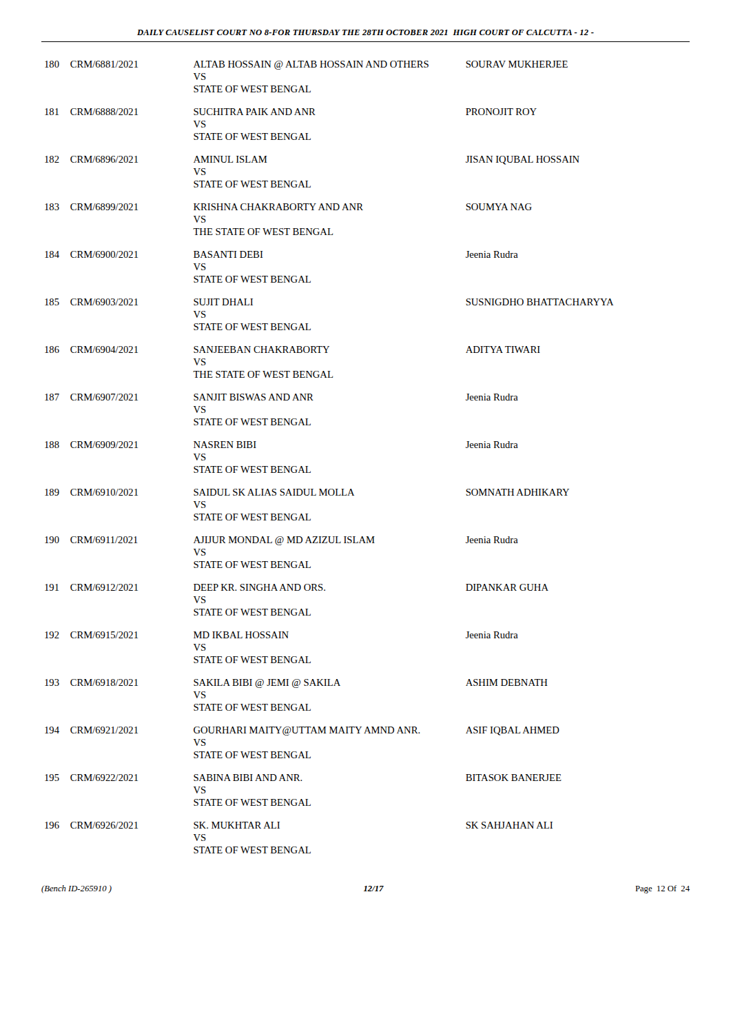DAILY CAUSELIST COURT NO 8-FOR THURSDAY THE 28TH OCTOBER 2021 HIGH COURT OF CALCUTTA - 12 -
| 180 | CRM/6881/2021 | ALTAB HOSSAIN @ ALTAB HOSSAIN AND OTHERS VS STATE OF WEST BENGAL | SOURAV MUKHERJEE |
| 181 | CRM/6888/2021 | SUCHITRA PAIK AND ANR VS STATE OF WEST BENGAL | PRONOJIT ROY |
| 182 | CRM/6896/2021 | AMINUL ISLAM VS STATE OF WEST BENGAL | JISAN IQUBAL HOSSAIN |
| 183 | CRM/6899/2021 | KRISHNA CHAKRABORTY AND ANR VS THE STATE OF WEST BENGAL | SOUMYA NAG |
| 184 | CRM/6900/2021 | BASANTI DEBI VS STATE OF WEST BENGAL | Jeenia Rudra |
| 185 | CRM/6903/2021 | SUJIT DHALI VS STATE OF WEST BENGAL | SUSNIGDHO BHATTACHARYYA |
| 186 | CRM/6904/2021 | SANJEEBAN CHAKRABORTY VS THE STATE OF WEST BENGAL | ADITYA TIWARI |
| 187 | CRM/6907/2021 | SANJIT BISWAS AND ANR VS STATE OF WEST BENGAL | Jeenia Rudra |
| 188 | CRM/6909/2021 | NASREN BIBI VS STATE OF WEST BENGAL | Jeenia Rudra |
| 189 | CRM/6910/2021 | SAIDUL SK ALIAS SAIDUL MOLLA VS STATE OF WEST BENGAL | SOMNATH ADHIKARY |
| 190 | CRM/6911/2021 | AJIJUR MONDAL @ MD AZIZUL ISLAM VS STATE OF WEST BENGAL | Jeenia Rudra |
| 191 | CRM/6912/2021 | DEEP KR. SINGHA AND ORS. VS STATE OF WEST BENGAL | DIPANKAR GUHA |
| 192 | CRM/6915/2021 | MD IKBAL HOSSAIN VS STATE OF WEST BENGAL | Jeenia Rudra |
| 193 | CRM/6918/2021 | SAKILA BIBI @ JEMI @ SAKILA VS STATE OF WEST BENGAL | ASHIM DEBNATH |
| 194 | CRM/6921/2021 | GOURHARI MAITY@UTTAM MAITY AMND ANR. VS STATE OF WEST BENGAL | ASIF IQBAL AHMED |
| 195 | CRM/6922/2021 | SABINA BIBI AND ANR. VS STATE OF WEST BENGAL | BITASOK BANERJEE |
| 196 | CRM/6926/2021 | SK. MUKHTAR ALI VS STATE OF WEST BENGAL | SK SAHJAHAN ALI |
(Bench ID-265910 )
12/17
Page 12 Of 24